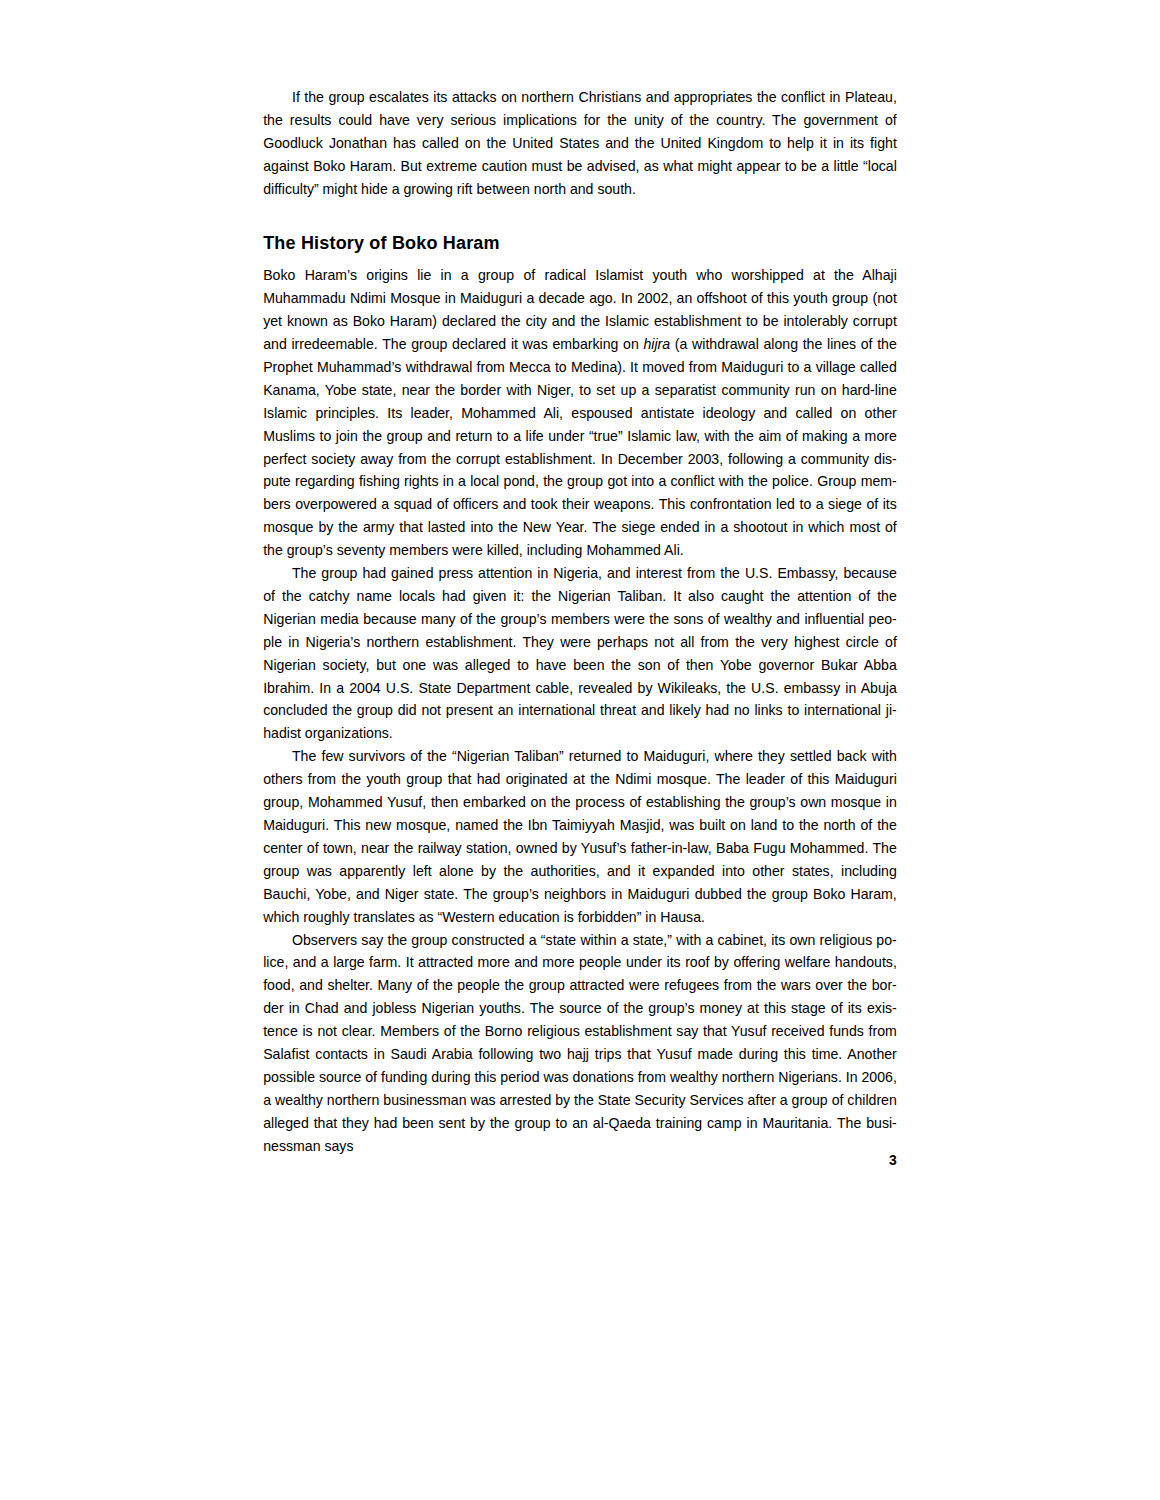If the group escalates its attacks on northern Christians and appropriates the conflict in Plateau, the results could have very serious implications for the unity of the country. The government of Goodluck Jonathan has called on the United States and the United Kingdom to help it in its fight against Boko Haram. But extreme caution must be advised, as what might appear to be a little “local difficulty” might hide a growing rift between north and south.
The History of Boko Haram
Boko Haram’s origins lie in a group of radical Islamist youth who worshipped at the Alhaji Muhammadu Ndimi Mosque in Maiduguri a decade ago. In 2002, an offshoot of this youth group (not yet known as Boko Haram) declared the city and the Islamic establishment to be intolerably corrupt and irredeemable. The group declared it was embarking on hijra (a withdrawal along the lines of the Prophet Muhammad’s withdrawal from Mecca to Medina). It moved from Maiduguri to a village called Kanama, Yobe state, near the border with Niger, to set up a separatist community run on hard-line Islamic principles. Its leader, Mohammed Ali, espoused antistate ideology and called on other Muslims to join the group and return to a life under “true” Islamic law, with the aim of making a more perfect society away from the corrupt establishment. In December 2003, following a community dispute regarding fishing rights in a local pond, the group got into a conflict with the police. Group members overpowered a squad of officers and took their weapons. This confrontation led to a siege of its mosque by the army that lasted into the New Year. The siege ended in a shootout in which most of the group’s seventy members were killed, including Mohammed Ali.
The group had gained press attention in Nigeria, and interest from the U.S. Embassy, because of the catchy name locals had given it: the Nigerian Taliban. It also caught the attention of the Nigerian media because many of the group’s members were the sons of wealthy and influential people in Nigeria’s northern establishment. They were perhaps not all from the very highest circle of Nigerian society, but one was alleged to have been the son of then Yobe governor Bukar Abba Ibrahim. In a 2004 U.S. State Department cable, revealed by Wikileaks, the U.S. embassy in Abuja concluded the group did not present an international threat and likely had no links to international jihadist organizations.
The few survivors of the “Nigerian Taliban” returned to Maiduguri, where they settled back with others from the youth group that had originated at the Ndimi mosque. The leader of this Maiduguri group, Mohammed Yusuf, then embarked on the process of establishing the group’s own mosque in Maiduguri. This new mosque, named the Ibn Taimiyyah Masjid, was built on land to the north of the center of town, near the railway station, owned by Yusuf’s father-in-law, Baba Fugu Mohammed. The group was apparently left alone by the authorities, and it expanded into other states, including Bauchi, Yobe, and Niger state. The group’s neighbors in Maiduguri dubbed the group Boko Haram, which roughly translates as “Western education is forbidden” in Hausa.
Observers say the group constructed a “state within a state,” with a cabinet, its own religious police, and a large farm. It attracted more and more people under its roof by offering welfare handouts, food, and shelter. Many of the people the group attracted were refugees from the wars over the border in Chad and jobless Nigerian youths. The source of the group’s money at this stage of its existence is not clear. Members of the Borno religious establishment say that Yusuf received funds from Salafist contacts in Saudi Arabia following two hajj trips that Yusuf made during this time. Another possible source of funding during this period was donations from wealthy northern Nigerians. In 2006, a wealthy northern businessman was arrested by the State Security Services after a group of children alleged that they had been sent by the group to an al-Qaeda training camp in Mauritania. The businessman says
3